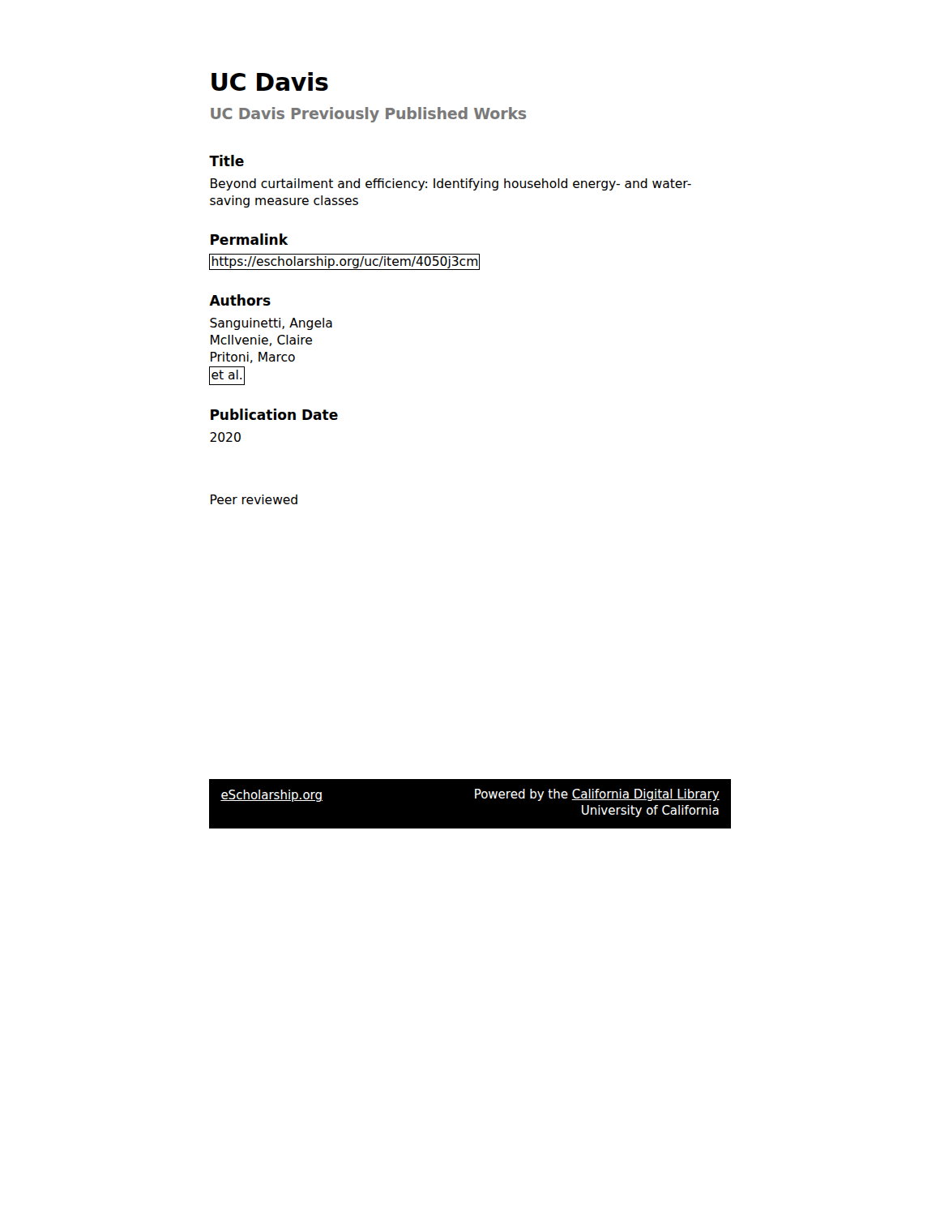UC Davis
UC Davis Previously Published Works
Title
Beyond curtailment and efficiency: Identifying household energy- and water-saving measure classes
Permalink
https://escholarship.org/uc/item/4050j3cm
Authors
Sanguinetti, Angela McIlvenie, Claire Pritoni, Marco et al.
Publication Date
2020
Peer reviewed
eScholarship.org
Powered by the California Digital Library
University of California